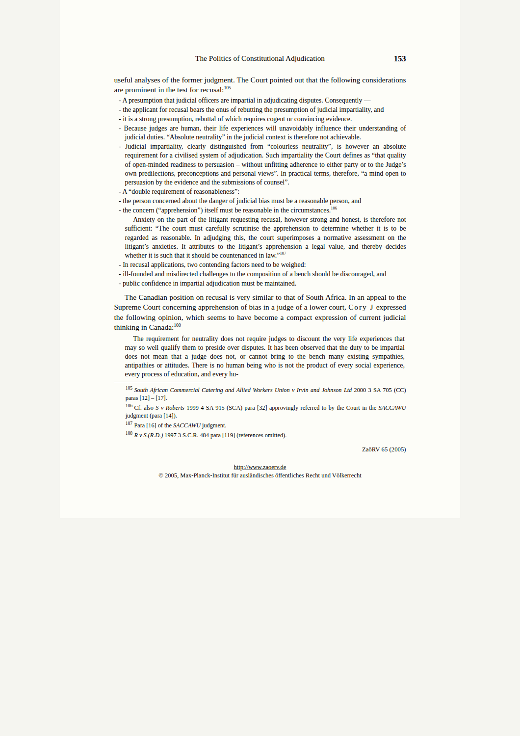The Politics of Constitutional Adjudication 153
useful analyses of the former judgment. The Court pointed out that the following considerations are prominent in the test for recusal:105
- A presumption that judicial officers are impartial in adjudicating disputes. Consequently —
- the applicant for recusal bears the onus of rebutting the presumption of judicial impartiality, and
- it is a strong presumption, rebuttal of which requires cogent or convincing evidence.
- Because judges are human, their life experiences will unavoidably influence their understanding of judicial duties. “Absolute neutrality” in the judicial context is therefore not achievable.
- Judicial impartiality, clearly distinguished from “colourless neutrality”, is however an absolute requirement for a civilised system of adjudication. Such impartiality the Court defines as “that quality of open-minded readiness to persuasion – without unfitting adherence to either party or to the Judge’s own predilections, preconceptions and personal views”. In practical terms, therefore, “a mind open to persuasion by the evidence and the submissions of counsel”.
- A “double requirement of reasonableness”:
- the person concerned about the danger of judicial bias must be a reasonable person, and
- the concern (“apprehension”) itself must be reasonable in the circumstances.106
Anxiety on the part of the litigant requesting recusal, however strong and honest, is therefore not sufficient: “The court must carefully scrutinise the apprehension to determine whether it is to be regarded as reasonable. In adjudging this, the court superimposes a normative assessment on the litigant’s anxieties. It attributes to the litigant’s apprehension a legal value, and thereby decides whether it is such that it should be countenanced in law.”107
- In recusal applications, two contending factors need to be weighed:
- ill-founded and misdirected challenges to the composition of a bench should be discouraged, and
- public confidence in impartial adjudication must be maintained.
The Canadian position on recusal is very similar to that of South Africa. In an appeal to the Supreme Court concerning apprehension of bias in a judge of a lower court, Cory J expressed the following opinion, which seems to have become a compact expression of current judicial thinking in Canada:108
The requirement for neutrality does not require judges to discount the very life experiences that may so well qualify them to preside over disputes. It has been observed that the duty to be impartial does not mean that a judge does not, or cannot bring to the bench many existing sympathies, antipathies or attitudes. There is no human being who is not the product of every social experience, every process of education, and every hu-
105 South African Commercial Catering and Allied Workers Union v Irvin and Johnson Ltd 2000 3 SA 705 (CC) paras [12] – [17].
106 Cf. also S v Roberts 1999 4 SA 915 (SCA) para [32] approvingly referred to by the Court in the SACCAWU judgment (para [14]).
107 Para [16] of the SACCAWU judgment.
108 R v S.(R.D.) 1997 3 S.C.R. 484 para [119] (references omitted).
ZaöRV 65 (2005)
http://www.zaoerv.de
© 2005, Max-Planck-Institut für ausländisches öffentliches Recht und Völkerrecht